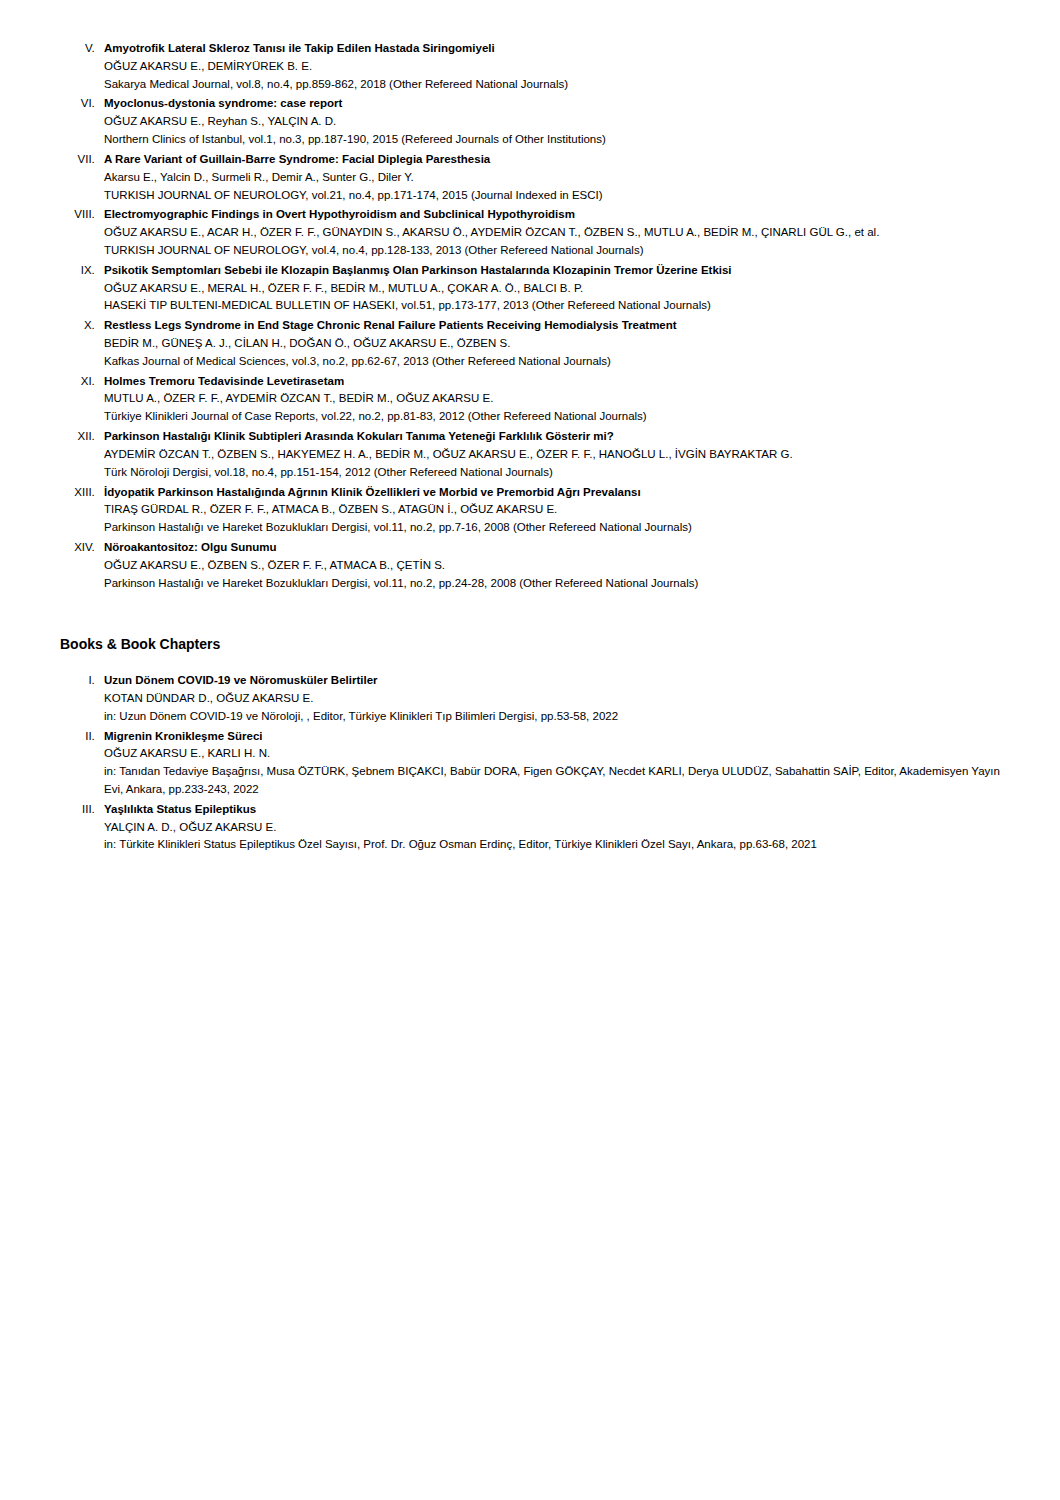Amyotrofik Lateral Skleroz Tanısı ile Takip Edilen Hastada Siringomiyeli
OĞUZ AKARSU E., DEMİRYÜREK B. E.
Sakarya Medical Journal, vol.8, no.4, pp.859-862, 2018 (Other Refereed National Journals)
Myoclonus-dystonia syndrome: case report
OĞUZ AKARSU E., Reyhan S., YALÇIN A. D.
Northern Clinics of Istanbul, vol.1, no.3, pp.187-190, 2015 (Refereed Journals of Other Institutions)
A Rare Variant of Guillain-Barre Syndrome: Facial Diplegia Paresthesia
Akarsu E., Yalcin D., Surmeli R., Demir A., Sunter G., Diler Y.
TURKISH JOURNAL OF NEUROLOGY, vol.21, no.4, pp.171-174, 2015 (Journal Indexed in ESCI)
Electromyographic Findings in Overt Hypothyroidism and Subclinical Hypothyroidism
OĞUZ AKARSU E., ACAR H., ÖZER F. F., GÜNAYDIN S., AKARSU Ö., AYDEMİR ÖZCAN T., ÖZBEN S., MUTLU A., BEDİR M., ÇINARLI GÜL G., et al.
TURKISH JOURNAL OF NEUROLOGY, vol.4, no.4, pp.128-133, 2013 (Other Refereed National Journals)
Psikotik Semptomları Sebebi ile Klozapin Başlanmış Olan Parkinson Hastalarında Klozapinin Tremor Üzerine Etkisi
OĞUZ AKARSU E., MERAL H., ÖZER F. F., BEDİR M., MUTLU A., ÇOKAR A. Ö., BALCI B. P.
HASEKİ TIP BULTENI-MEDICAL BULLETIN OF HASEKI, vol.51, pp.173-177, 2013 (Other Refereed National Journals)
Restless Legs Syndrome in End Stage Chronic Renal Failure Patients Receiving Hemodialysis Treatment
BEDİR M., GÜNEŞ A. J., CİLAN H., DOĞAN Ö., OĞUZ AKARSU E., ÖZBEN S.
Kafkas Journal of Medical Sciences, vol.3, no.2, pp.62-67, 2013 (Other Refereed National Journals)
Holmes Tremoru Tedavisinde Levetirasetam
MUTLU A., ÖZER F. F., AYDEMİR ÖZCAN T., BEDİR M., OĞUZ AKARSU E.
Türkiye Klinikleri Journal of Case Reports, vol.22, no.2, pp.81-83, 2012 (Other Refereed National Journals)
Parkinson Hastalığı Klinik Subtipleri Arasında Kokuları Tanıma Yeteneği Farklılık Gösterir mi?
AYDEMİR ÖZCAN T., ÖZBEN S., HAKYEMEZ H. A., BEDİR M., OĞUZ AKARSU E., ÖZER F. F., HANOĞLU L., İVGİN BAYRAKTAR G.
Türk Nöroloji Dergisi, vol.18, no.4, pp.151-154, 2012 (Other Refereed National Journals)
İdyopatik Parkinson Hastalığında Ağrının Klinik Özellikleri ve Morbid ve Premorbid Ağrı Prevalansı
TIRAŞ GÜRDAL R., ÖZER F. F., ATMACA B., ÖZBEN S., ATAGÜN İ., OĞUZ AKARSU E.
Parkinson Hastalığı ve Hareket Bozuklukları Dergisi, vol.11, no.2, pp.7-16, 2008 (Other Refereed National Journals)
Nöroakantositoz: Olgu Sunumu
OĞUZ AKARSU E., ÖZBEN S., ÖZER F. F., ATMACA B., ÇETİN S.
Parkinson Hastalığı ve Hareket Bozuklukları Dergisi, vol.11, no.2, pp.24-28, 2008 (Other Refereed National Journals)
Books & Book Chapters
Uzun Dönem COVID-19 ve Nöromusküler Belirtiler
KOTAN DÜNDAR D., OĞUZ AKARSU E.
in: Uzun Dönem COVID-19 ve Nöroloji, , Editor, Türkiye Klinikleri Tıp Bilimleri Dergisi, pp.53-58, 2022
Migrenin Kronikleşme Süreci
OĞUZ AKARSU E., KARLI H. N.
in: Tanıdan Tedaviye Başağrısı, Musa ÖZTÜRK, Şebnem BIÇAKCI, Babür DORA, Figen GÖKÇAY, Necdet KARLI, Derya ULUDÜZ, Sabahattin SAİP, Editor, Akademisyen Yayın Evi, Ankara, pp.233-243, 2022
Yaşlılıkta Status Epileptikus
YALÇIN A. D., OĞUZ AKARSU E.
in: Türkite Klinikleri Status Epileptikus Özel Sayısı, Prof. Dr. Oğuz Osman Erdinç, Editor, Türkiye Klinikleri Özel Sayı, Ankara, pp.63-68, 2021